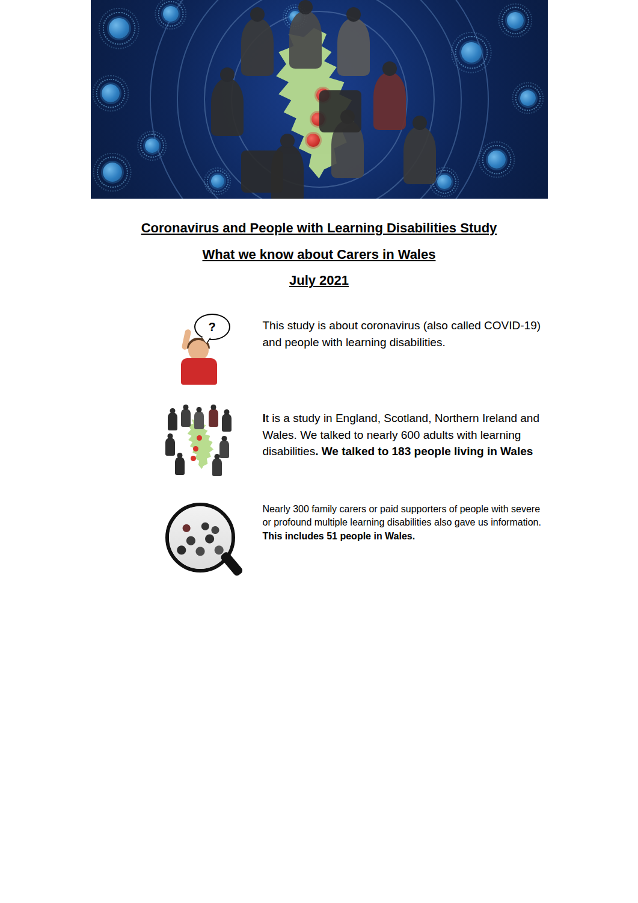Coronavirus and People with Learning Disabilities Study
What we know about Carers in Wales
July 2021
?
This study is about coronavirus (also called COVID-19) and people with learning disabilities.
It is a study in England, Scotland, Northern Ireland and Wales. We talked to nearly 600 adults with learning disabilities. We talked to 183 people living in Wales
Nearly 300 family carers or paid supporters of people with severe or profound multiple learning disabilities also gave us information. This includes 51 people in Wales.